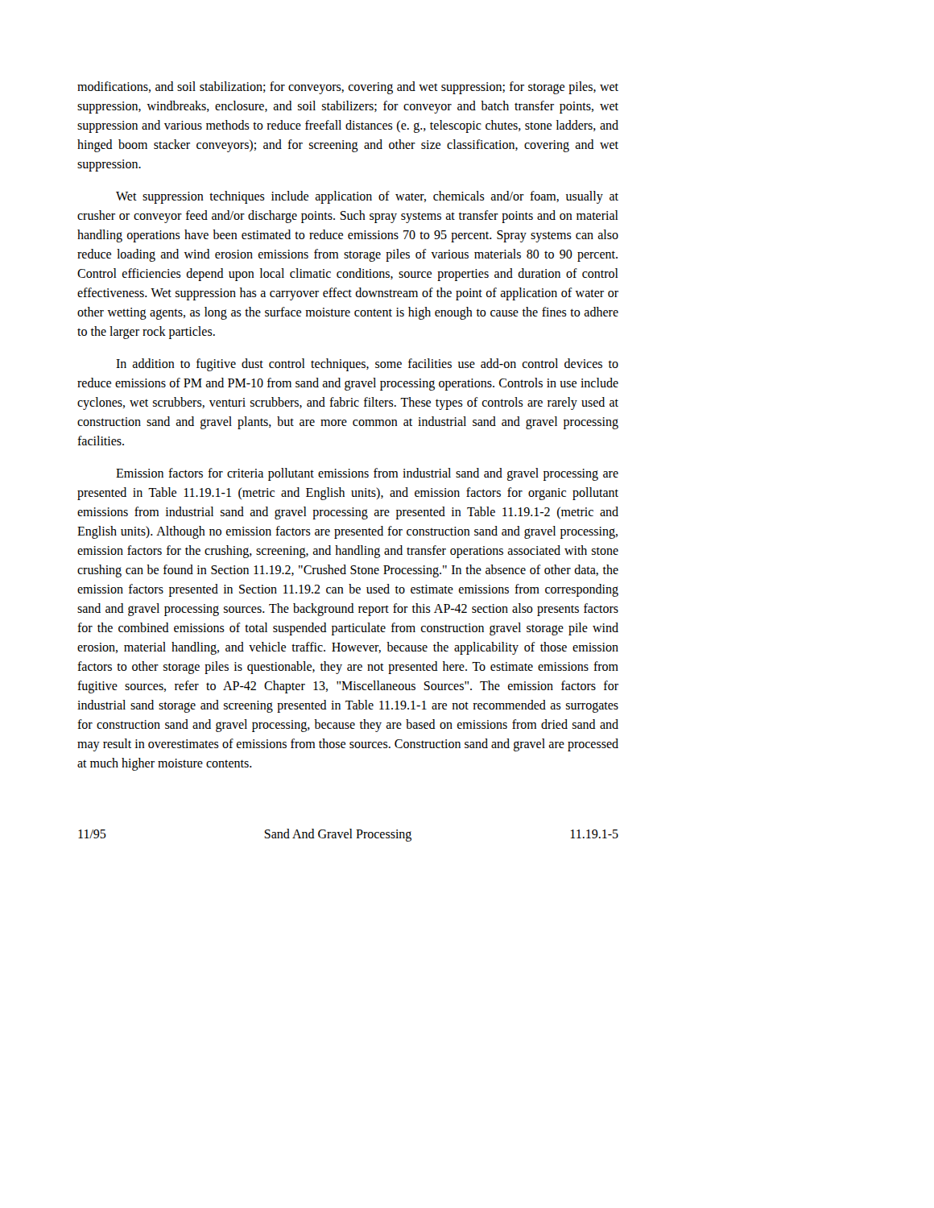modifications, and soil stabilization; for conveyors, covering and wet suppression; for storage piles, wet suppression, windbreaks, enclosure, and soil stabilizers; for conveyor and batch transfer points, wet suppression and various methods to reduce freefall distances (e. g., telescopic chutes, stone ladders, and hinged boom stacker conveyors); and for screening and other size classification, covering and wet suppression.
Wet suppression techniques include application of water, chemicals and/or foam, usually at crusher or conveyor feed and/or discharge points. Such spray systems at transfer points and on material handling operations have been estimated to reduce emissions 70 to 95 percent. Spray systems can also reduce loading and wind erosion emissions from storage piles of various materials 80 to 90 percent. Control efficiencies depend upon local climatic conditions, source properties and duration of control effectiveness. Wet suppression has a carryover effect downstream of the point of application of water or other wetting agents, as long as the surface moisture content is high enough to cause the fines to adhere to the larger rock particles.
In addition to fugitive dust control techniques, some facilities use add-on control devices to reduce emissions of PM and PM-10 from sand and gravel processing operations. Controls in use include cyclones, wet scrubbers, venturi scrubbers, and fabric filters. These types of controls are rarely used at construction sand and gravel plants, but are more common at industrial sand and gravel processing facilities.
Emission factors for criteria pollutant emissions from industrial sand and gravel processing are presented in Table 11.19.1-1 (metric and English units), and emission factors for organic pollutant emissions from industrial sand and gravel processing are presented in Table 11.19.1-2 (metric and English units). Although no emission factors are presented for construction sand and gravel processing, emission factors for the crushing, screening, and handling and transfer operations associated with stone crushing can be found in Section 11.19.2, "Crushed Stone Processing." In the absence of other data, the emission factors presented in Section 11.19.2 can be used to estimate emissions from corresponding sand and gravel processing sources. The background report for this AP-42 section also presents factors for the combined emissions of total suspended particulate from construction gravel storage pile wind erosion, material handling, and vehicle traffic. However, because the applicability of those emission factors to other storage piles is questionable, they are not presented here. To estimate emissions from fugitive sources, refer to AP-42 Chapter 13, "Miscellaneous Sources". The emission factors for industrial sand storage and screening presented in Table 11.19.1-1 are not recommended as surrogates for construction sand and gravel processing, because they are based on emissions from dried sand and may result in overestimates of emissions from those sources. Construction sand and gravel are processed at much higher moisture contents.
11/95 Sand And Gravel Processing 11.19.1-5